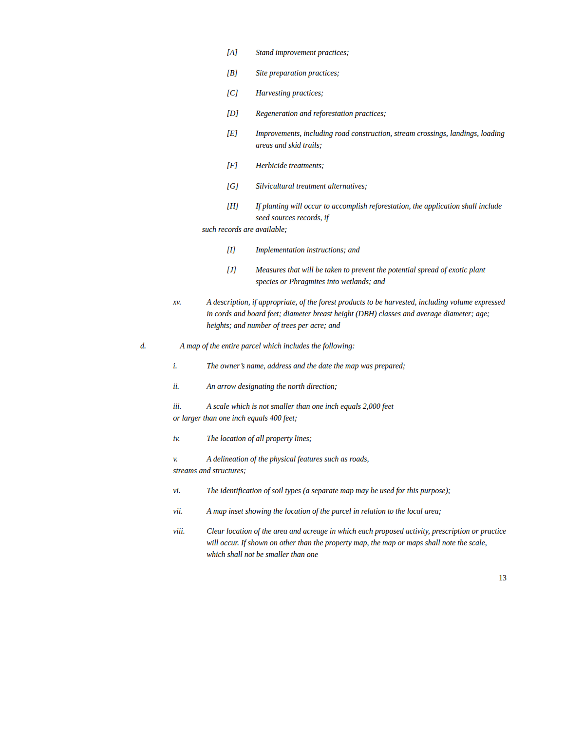[A] Stand improvement practices;
[B] Site preparation practices;
[C] Harvesting practices;
[D] Regeneration and reforestation practices;
[E] Improvements, including road construction, stream crossings, landings, loading areas and skid trails;
[F] Herbicide treatments;
[G] Silvicultural treatment alternatives;
[H] If planting will occur to accomplish reforestation, the application shall include seed sources records, if
such records are available;
[I] Implementation instructions; and
[J] Measures that will be taken to prevent the potential spread of exotic plant species or Phragmites into wetlands; and
xv. A description, if appropriate, of the forest products to be harvested, including volume expressed in cords and board feet; diameter breast height (DBH) classes and average diameter; age; heights; and number of trees per acre; and
d. A map of the entire parcel which includes the following:
i. The owner’s name, address and the date the map was prepared;
ii. An arrow designating the north direction;
iii. A scale which is not smaller than one inch equals 2,000 feet
or larger than one inch equals 400 feet;
iv. The location of all property lines;
v. A delineation of the physical features such as roads,
streams and structures;
vi. The identification of soil types (a separate map may be used for this purpose);
vii. A map inset showing the location of the parcel in relation to the local area;
viii. Clear location of the area and acreage in which each proposed activity, prescription or practice will occur. If shown on other than the property map, the map or maps shall note the scale, which shall not be smaller than one
13